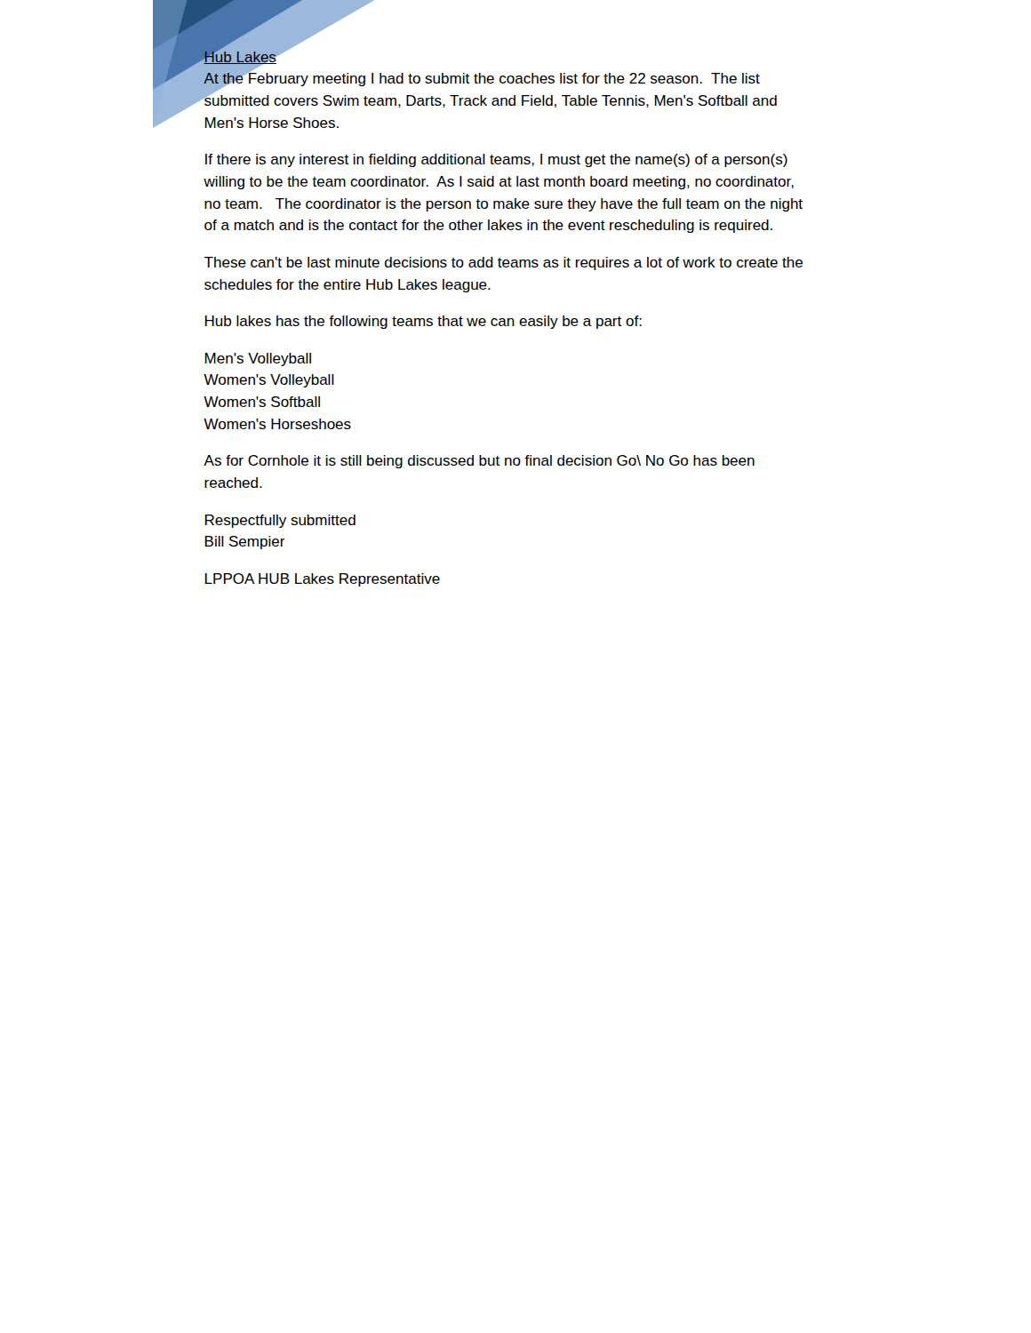Hub Lakes
At the February meeting I had to submit the coaches list for the 22 season. The list submitted covers Swim team, Darts, Track and Field, Table Tennis, Men's Softball and Men's Horse Shoes.
If there is any interest in fielding additional teams, I must get the name(s) of a person(s) willing to be the team coordinator. As I said at last month board meeting, no coordinator, no team. The coordinator is the person to make sure they have the full team on the night of a match and is the contact for the other lakes in the event rescheduling is required.
These can't be last minute decisions to add teams as it requires a lot of work to create the schedules for the entire Hub Lakes league.
Hub lakes has the following teams that we can easily be a part of:
Men's Volleyball
Women's Volleyball
Women's Softball
Women's Horseshoes
As for Cornhole it is still being discussed but no final decision Go\ No Go has been reached.
Respectfully submitted
Bill Sempier
LPPOA HUB Lakes Representative